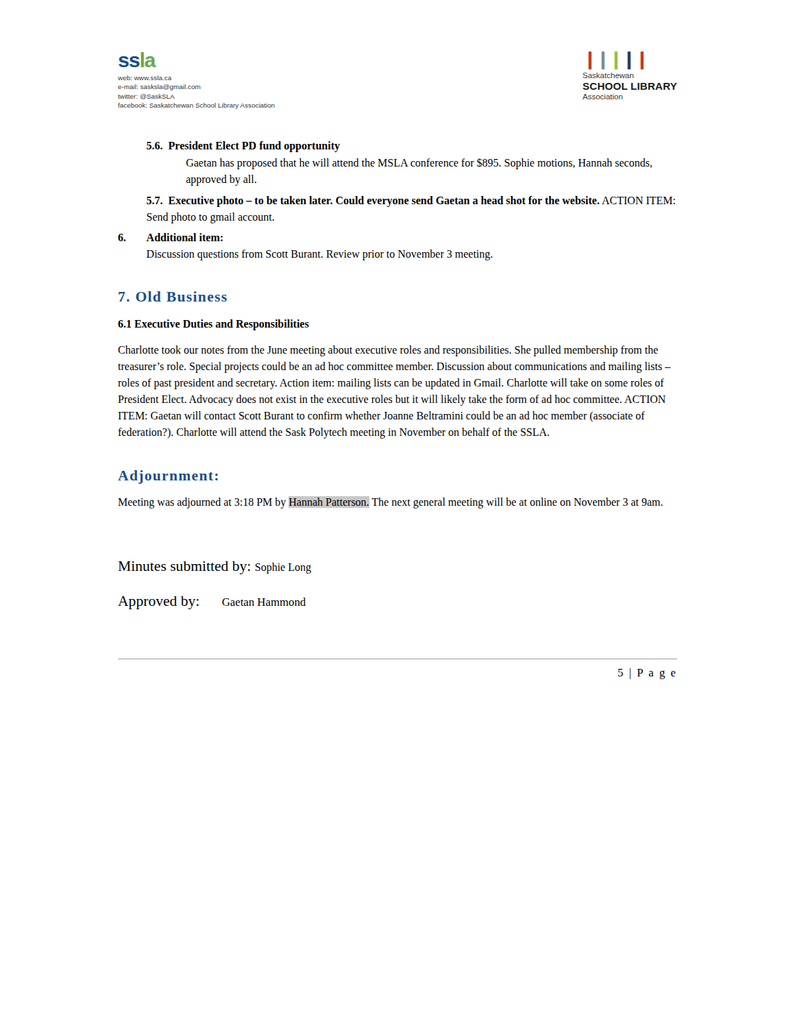ss la
web: www.ssla.ca
e-mail: sasksla@gmail.com
twitter: @SaskSLA
facebook: Saskatchewan School Library Association
❙❙❙❙❙
Saskatchewan
SCHOOL LIBRARY
Association
5.6. President Elect PD fund opportunity
Gaetan has proposed that he will attend the MSLA conference for $895. Sophie motions, Hannah seconds, approved by all.
5.7. Executive photo – to be taken later. Could everyone send Gaetan a head shot for the website. ACTION ITEM: Send photo to gmail account.
6. Additional item:
Discussion questions from Scott Burant. Review prior to November 3 meeting.
7. Old Business
6.1 Executive Duties and Responsibilities
Charlotte took our notes from the June meeting about executive roles and responsibilities. She pulled membership from the treasurer’s role. Special projects could be an ad hoc committee member. Discussion about communications and mailing lists – roles of past president and secretary. Action item: mailing lists can be updated in Gmail. Charlotte will take on some roles of President Elect. Advocacy does not exist in the executive roles but it will likely take the form of ad hoc committee. ACTION ITEM: Gaetan will contact Scott Burant to confirm whether Joanne Beltramini could be an ad hoc member (associate of federation?). Charlotte will attend the Sask Polytech meeting in November on behalf of the SSLA.
Adjournment:
Meeting was adjourned at 3:18 PM by Hannah Patterson. The next general meeting will be at online on November 3 at 9am.
Minutes submitted by: Sophie Long
Approved by: Gaetan Hammond
5 | P a g e